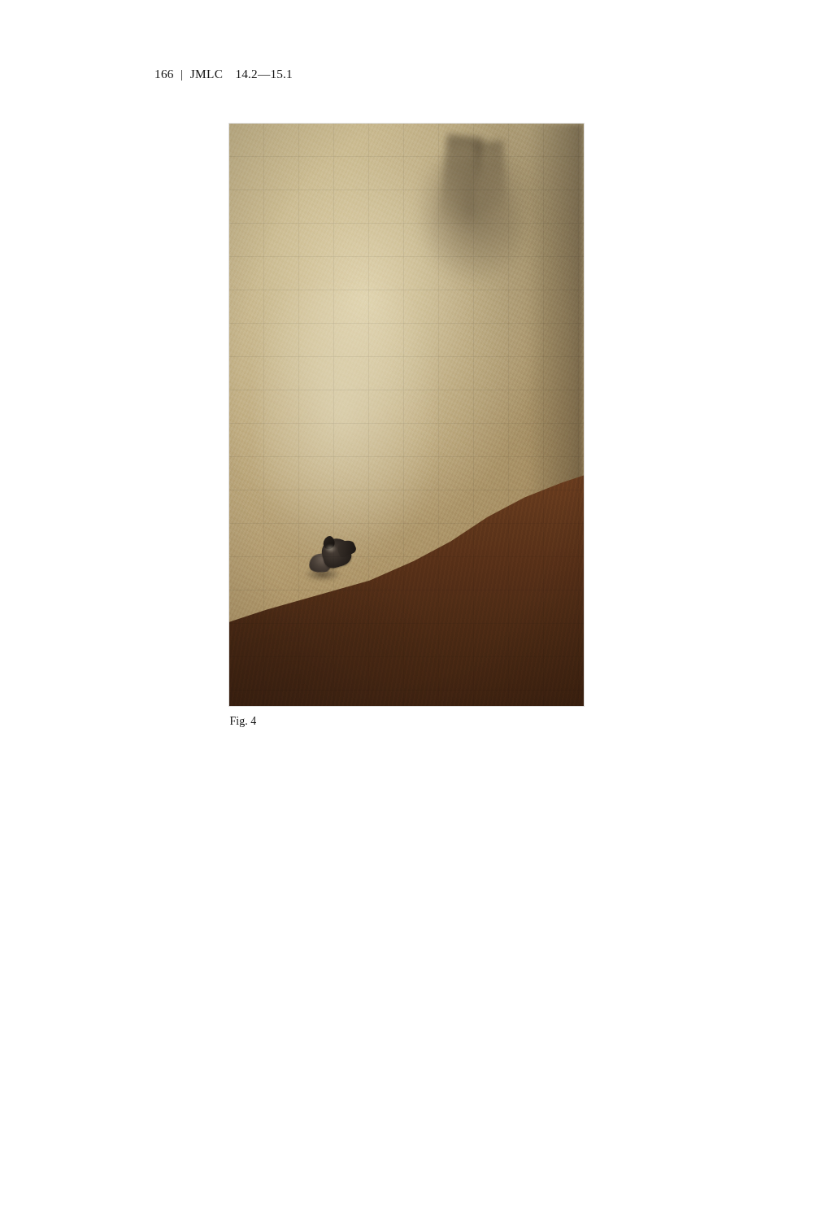166 | JMLC 14.2—15.1
Fig. 4